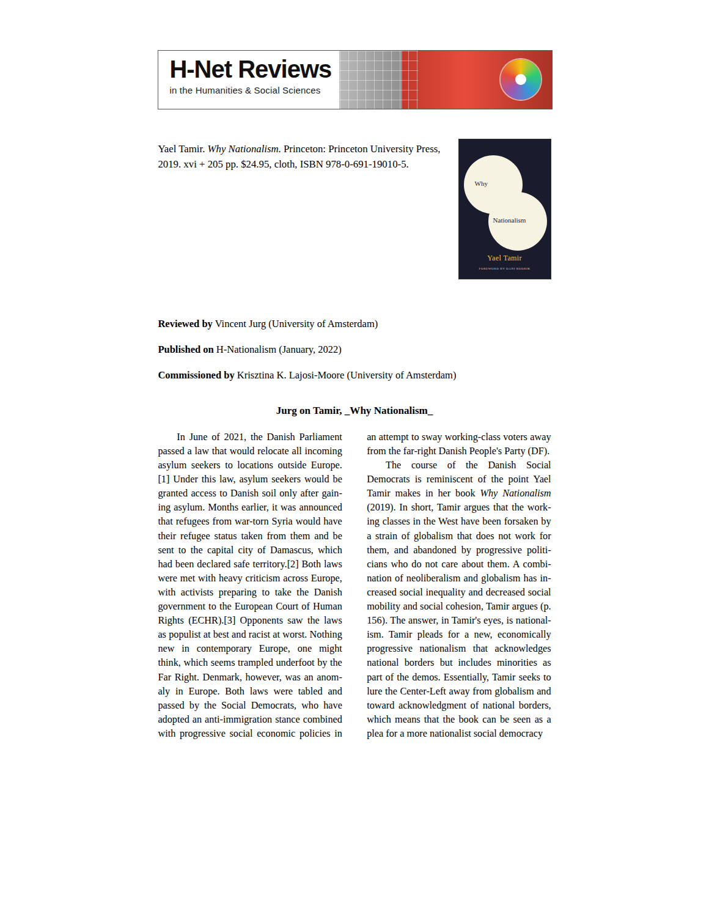H-Net Reviews
in the Humanities & Social Sciences
Yael Tamir. Why Nationalism. Princeton: Princeton University Press, 2019. xvi + 205 pp. $24.95, cloth, ISBN 978-0-691-19010-5.
Why
Nationalism
Yael Tamir
FOREWORD BY DANI RODRIK
Reviewed by Vincent Jurg (University of Amsterdam)
Published on H-Nationalism (January, 2022)
Commissioned by Krisztina K. Lajosi-Moore (University of Amsterdam)
Jurg on Tamir, _Why Nationalism_
In June of 2021, the Danish Parliament passed a law that would relocate all incoming asylum seekers to locations outside Europe.[1] Under this law, asylum seekers would be granted access to Danish soil only after gaining asylum. Months earlier, it was announced that refugees from war-torn Syria would have their refugee status taken from them and be sent to the capital city of Damascus, which had been declared safe territory.[2] Both laws were met with heavy criticism across Europe, with activists preparing to take the Danish government to the European Court of Human Rights (ECHR).[3] Opponents saw the laws as populist at best and racist at worst. Nothing new in contemporary Europe, one might think, which seems trampled underfoot by the Far Right. Denmark, however, was an anomaly in Europe. Both laws were tabled and passed by the Social Democrats, who have adopted an anti-immigration stance combined with progressive social economic policies in an attempt to sway working-class voters away from the far-right Danish People's Party (DF).
The course of the Danish Social Democrats is reminiscent of the point Yael Tamir makes in her book Why Nationalism (2019). In short, Tamir argues that the working classes in the West have been forsaken by a strain of globalism that does not work for them, and abandoned by progressive politicians who do not care about them. A combination of neoliberalism and globalism has increased social inequality and decreased social mobility and social cohesion, Tamir argues (p. 156). The answer, in Tamir's eyes, is nationalism. Tamir pleads for a new, economically progressive nationalism that acknowledges national borders but includes minorities as part of the demos. Essentially, Tamir seeks to lure the Center-Left away from globalism and toward acknowledgment of national borders, which means that the book can be seen as a plea for a more nationalist social democracy